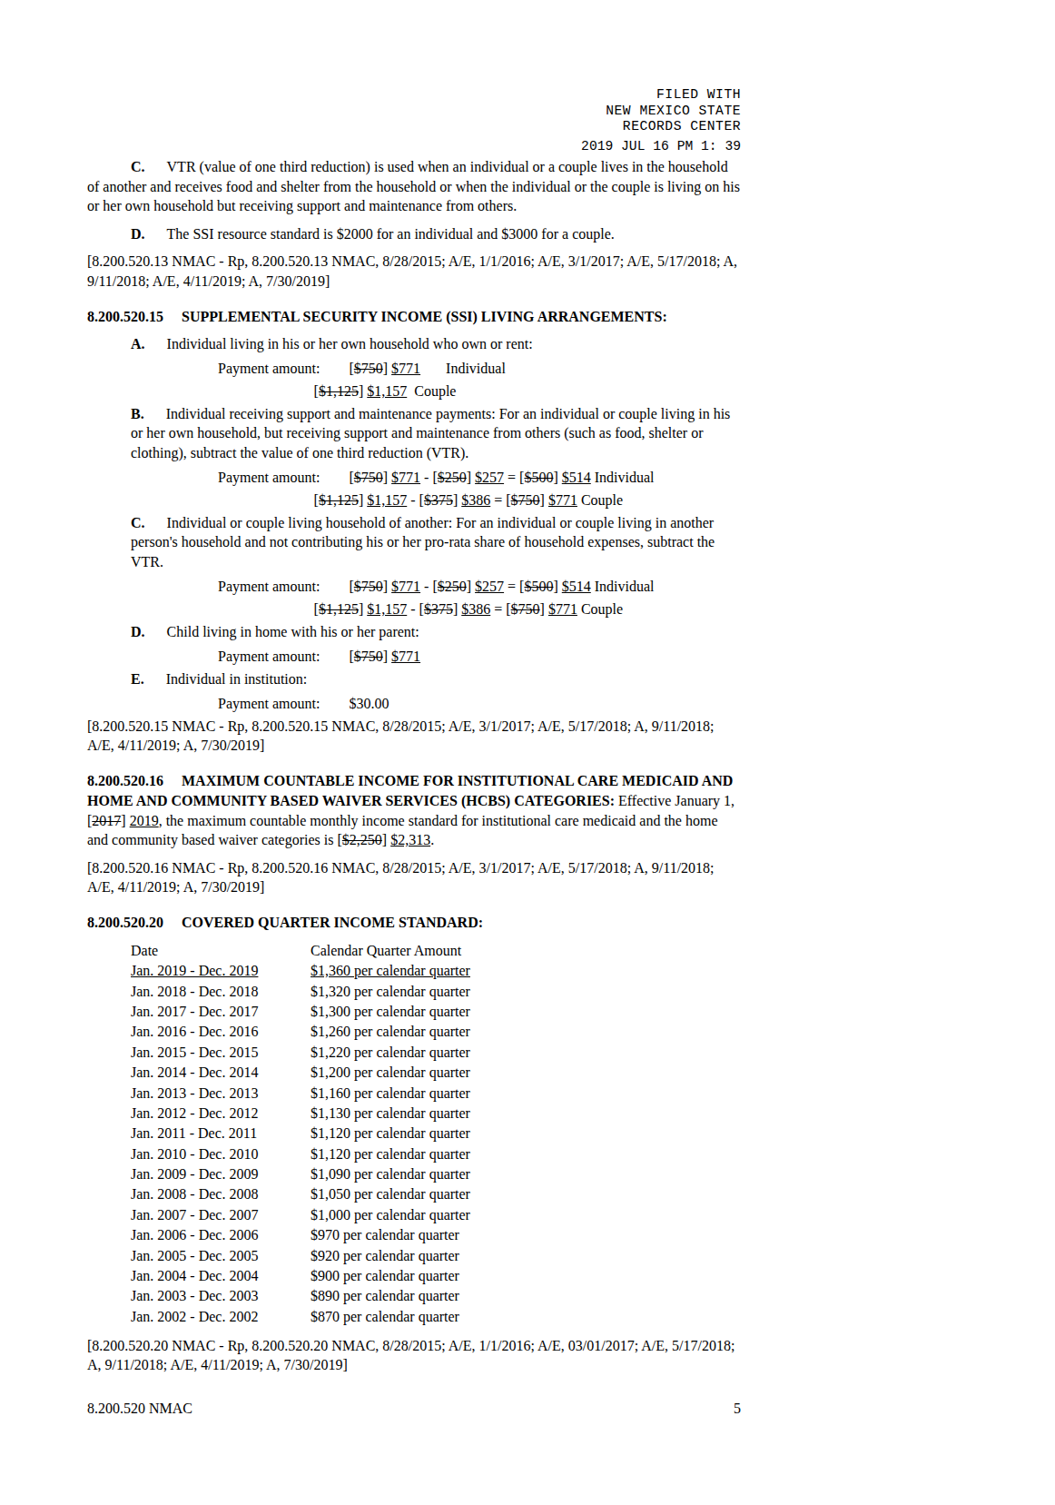FILED WITH NEW MEXICO STATE RECORDS CENTER
2019 JUL 16 PM 1: 39
C. VTR (value of one third reduction) is used when an individual or a couple lives in the household of another and receives food and shelter from the household or when the individual or the couple is living on his or her own household but receiving support and maintenance from others.
D. The SSI resource standard is $2000 for an individual and $3000 for a couple.
[8.200.520.13 NMAC - Rp, 8.200.520.13 NMAC, 8/28/2015; A/E, 1/1/2016; A/E, 3/1/2017; A/E, 5/17/2018; A, 9/11/2018; A/E, 4/11/2019; A, 7/30/2019]
8.200.520.15 SUPPLEMENTAL SECURITY INCOME (SSI) LIVING ARRANGEMENTS:
A. Individual living in his or her own household who own or rent:
Payment amount: [$750] $771 Individual
[$1,125] $1,157 Couple
B. Individual receiving support and maintenance payments: For an individual or couple living in his or her own household, but receiving support and maintenance from others (such as food, shelter or clothing), subtract the value of one third reduction (VTR).
Payment amount: [$750] $771 - [$250] $257 = [$500] $514 Individual
[$1,125] $1,157 - [$375] $386 = [$750] $771 Couple
C. Individual or couple living household of another: For an individual or couple living in another person's household and not contributing his or her pro-rata share of household expenses, subtract the VTR.
Payment amount: [$750] $771 - [$250] $257 = [$500] $514 Individual
[$1,125] $1,157 - [$375] $386 = [$750] $771 Couple
D. Child living in home with his or her parent:
Payment amount: [$750] $771
E. Individual in institution:
Payment amount: $30.00
[8.200.520.15 NMAC - Rp, 8.200.520.15 NMAC, 8/28/2015; A/E, 3/1/2017; A/E, 5/17/2018; A, 9/11/2018; A/E, 4/11/2019; A, 7/30/2019]
8.200.520.16 MAXIMUM COUNTABLE INCOME FOR INSTITUTIONAL CARE MEDICAID AND HOME AND COMMUNITY BASED WAIVER SERVICES (HCBS) CATEGORIES: Effective January 1, [2017] 2019, the maximum countable monthly income standard for institutional care medicaid and the home and community based waiver categories is [$2,250] $2,313.
[8.200.520.16 NMAC - Rp, 8.200.520.16 NMAC, 8/28/2015; A/E, 3/1/2017; A/E, 5/17/2018; A, 9/11/2018; A/E, 4/11/2019; A, 7/30/2019]
8.200.520.20 COVERED QUARTER INCOME STANDARD:
| Date | Calendar Quarter Amount |
| Jan. 2019 - Dec. 2019 | $1,360 per calendar quarter |
| Jan. 2018 - Dec. 2018 | $1,320 per calendar quarter |
| Jan. 2017 - Dec. 2017 | $1,300 per calendar quarter |
| Jan. 2016 - Dec. 2016 | $1,260 per calendar quarter |
| Jan. 2015 - Dec. 2015 | $1,220 per calendar quarter |
| Jan. 2014 - Dec. 2014 | $1,200 per calendar quarter |
| Jan. 2013 - Dec. 2013 | $1,160 per calendar quarter |
| Jan. 2012 - Dec. 2012 | $1,130 per calendar quarter |
| Jan. 2011 - Dec. 2011 | $1,120 per calendar quarter |
| Jan. 2010 - Dec. 2010 | $1,120 per calendar quarter |
| Jan. 2009 - Dec. 2009 | $1,090 per calendar quarter |
| Jan. 2008 - Dec. 2008 | $1,050 per calendar quarter |
| Jan. 2007 - Dec. 2007 | $1,000 per calendar quarter |
| Jan. 2006 - Dec. 2006 | $970 per calendar quarter |
| Jan. 2005 - Dec. 2005 | $920 per calendar quarter |
| Jan. 2004 - Dec. 2004 | $900 per calendar quarter |
| Jan. 2003 - Dec. 2003 | $890 per calendar quarter |
| Jan. 2002 - Dec. 2002 | $870 per calendar quarter |
[8.200.520.20 NMAC - Rp, 8.200.520.20 NMAC, 8/28/2015; A/E, 1/1/2016; A/E, 03/01/2017; A/E, 5/17/2018; A, 9/11/2018; A/E, 4/11/2019; A, 7/30/2019]
8.200.520 NMAC 5